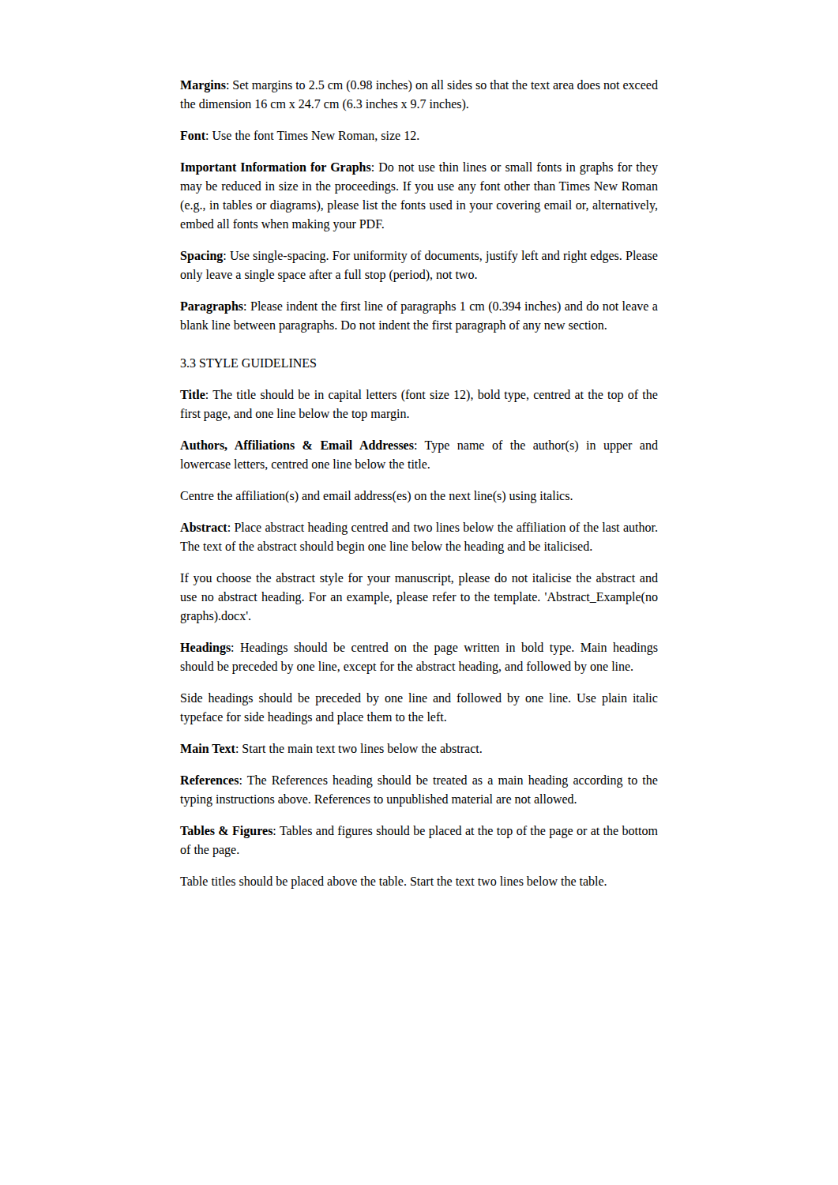Margins: Set margins to 2.5 cm (0.98 inches) on all sides so that the text area does not exceed the dimension 16 cm x 24.7 cm (6.3 inches x 9.7 inches).
Font: Use the font Times New Roman, size 12.
Important Information for Graphs: Do not use thin lines or small fonts in graphs for they may be reduced in size in the proceedings. If you use any font other than Times New Roman (e.g., in tables or diagrams), please list the fonts used in your covering email or, alternatively, embed all fonts when making your PDF.
Spacing: Use single-spacing. For uniformity of documents, justify left and right edges. Please only leave a single space after a full stop (period), not two.
Paragraphs: Please indent the first line of paragraphs 1 cm (0.394 inches) and do not leave a blank line between paragraphs. Do not indent the first paragraph of any new section.
3.3 STYLE GUIDELINES
Title: The title should be in capital letters (font size 12), bold type, centred at the top of the first page, and one line below the top margin.
Authors, Affiliations & Email Addresses: Type name of the author(s) in upper and lowercase letters, centred one line below the title.
Centre the affiliation(s) and email address(es) on the next line(s) using italics.
Abstract: Place abstract heading centred and two lines below the affiliation of the last author. The text of the abstract should begin one line below the heading and be italicised.
If you choose the abstract style for your manuscript, please do not italicise the abstract and use no abstract heading. For an example, please refer to the template. 'Abstract_Example(no graphs).docx'.
Headings: Headings should be centred on the page written in bold type. Main headings should be preceded by one line, except for the abstract heading, and followed by one line.
Side headings should be preceded by one line and followed by one line. Use plain italic typeface for side headings and place them to the left.
Main Text: Start the main text two lines below the abstract.
References: The References heading should be treated as a main heading according to the typing instructions above. References to unpublished material are not allowed.
Tables & Figures: Tables and figures should be placed at the top of the page or at the bottom of the page.
Table titles should be placed above the table. Start the text two lines below the table.